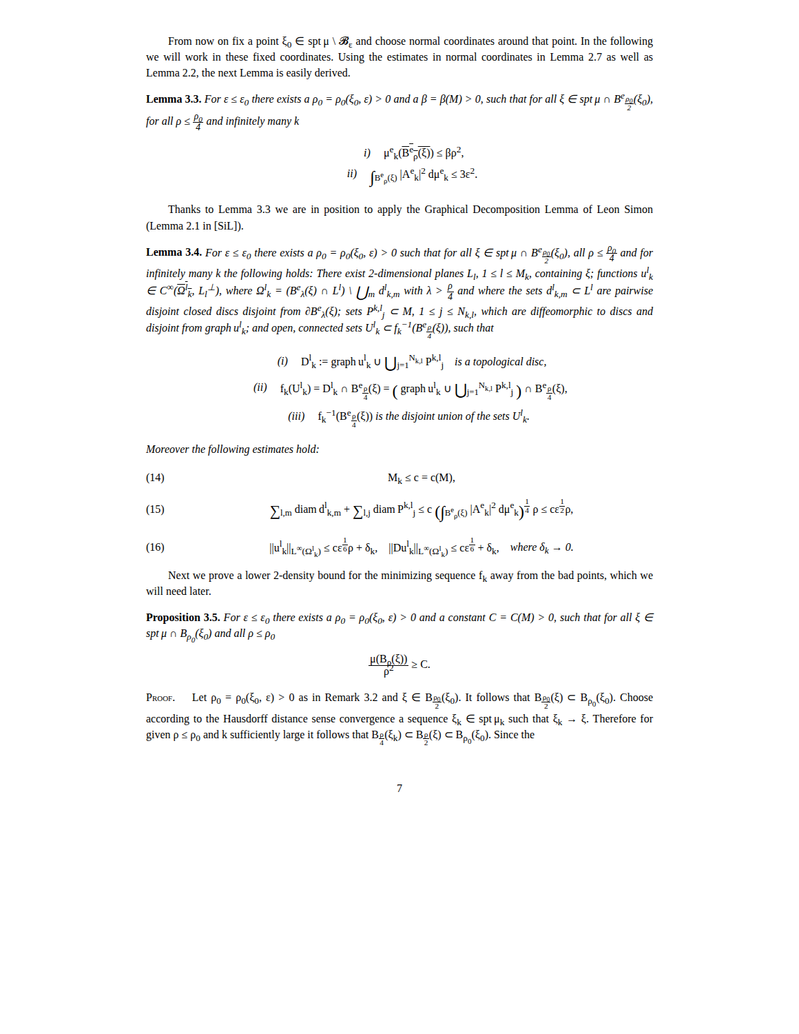From now on fix a point ξ0 ∈ spt μ \ 𝓑ε and choose normal coordinates around that point. In the following we will work in these fixed coordinates. Using the estimates in normal coordinates in Lemma 2.7 as well as Lemma 2.2, the next Lemma is easily derived.
Lemma 3.3. For ε ≤ ε0 there exists a ρ0 = ρ0(ξ0, ε) > 0 and a β = β(M) > 0, such that for all ξ ∈ spt μ ∩ Beρ02(ξ0), for all ρ ≤ ρ04 and infinitely many k
i) μek(Beρ(ξ)) ≤ βρ2,
ii) ∫Beρ(ξ) |Aek|2 dμek ≤ 3ε2.
Thanks to Lemma 3.3 we are in position to apply the Graphical Decomposition Lemma of Leon Simon (Lemma 2.1 in [SiL]).
Lemma 3.4. For ε ≤ ε0 there exists a ρ0 = ρ0(ξ0, ε) > 0 such that for all ξ ∈ spt μ ∩ Beρ02(ξ0), all ρ ≤ ρ04 and for infinitely many k the following holds: There exist 2-dimensional planes Ll, 1 ≤ l ≤ Mk, containing ξ; functions ulk ∈ C∞(Ωlk, Ll⊥), where Ωlk = (Beλ(ξ) ∩ Ll) \ ⋃m dlk,m with λ > ρ 4 and where the sets dlk,m ⊂ Ll are pairwise disjoint closed discs disjoint from ∂Beλ(ξ); sets Pk,lj ⊂ M, 1 ≤ j ≤ Nk,l, which are diffeomorphic to discs and disjoint from graph ulk; and open, connected sets Ulk ⊂ fk−1(Beρ 4(ξ)), such that
(i) Dlk := graph ulk ∪ ⋃j=1Nk,l Pk,lj is a topological disc,
(ii) fk(Ulk) = Dlk ∩ Beρ 4(ξ) = ( graph ulk ∪ ⋃j=1Nk,l Pk,lj ) ∩ Beρ 4(ξ),
(iii) fk−1(Beρ 4(ξ)) is the disjoint union of the sets Ulk.
Moreover the following estimates hold:
(14) Mk ≤ c = c(M),
(15) ∑l,m diam dlk,m + ∑l,j diam Pk,lj ≤ c (∫Beρ(ξ) |Aek|2 dμek)14 ρ ≤ cε12ρ,
(16) ||ulk||L∞(Ωlk) ≤ cε16ρ + δk, ||Dulk||L∞(Ωlk) ≤ cε16 + δk, where δk → 0.
Next we prove a lower 2-density bound for the minimizing sequence fk away from the bad points, which we will need later.
Proposition 3.5. For ε ≤ ε0 there exists a ρ0 = ρ0(ξ0, ε) > 0 and a constant C = C(M) > 0, such that for all ξ ∈ spt μ ∩ Bρ0(ξ0) and all ρ ≤ ρ0
μ(Bρ(ξ)) ρ2 ≥ C.
Proof. Let ρ0 = ρ0(ξ0, ε) > 0 as in Remark 3.2 and ξ ∈ Bρ02(ξ0). It follows that Bρ02(ξ) ⊂ Bρ0(ξ0). Choose according to the Hausdorff distance sense convergence a sequence ξk ∈ spt μk such that ξk → ξ. Therefore for given ρ ≤ ρ0 and k sufficiently large it follows that Bρ 4(ξk) ⊂ Bρ 2(ξ) ⊂ Bρ0(ξ0). Since the
7